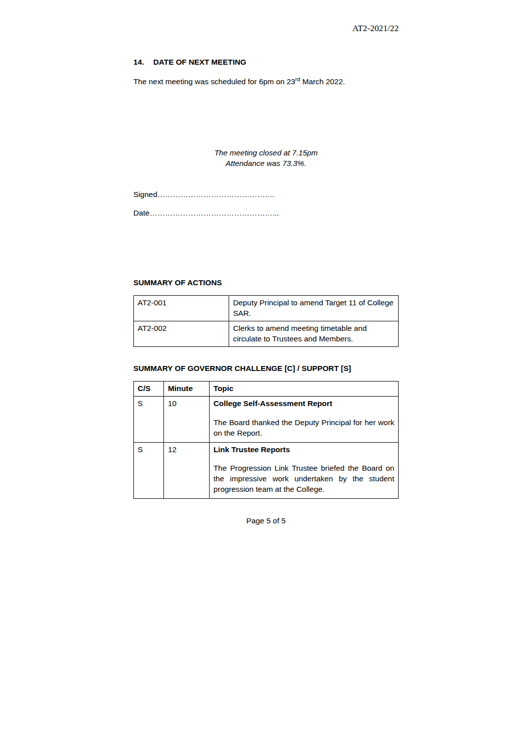AT2-2021/22
14. Date of Next Meeting
The next meeting was scheduled for 6pm on 23rd March 2022.
The meeting closed at 7.15pm
Attendance was 73.3%.
Signed…………………………………….…
Date…………………………………………...
Summary of Actions
| AT2-001 | Deputy Principal to amend Target 11 of College SAR. |
| AT2-002 | Clerks to amend meeting timetable and circulate to Trustees and Members. |
Summary of Governor Challenge [C] / Support [S]
| C/S | Minute | Topic |
| --- | --- | --- |
| S | 10 | College Self-Assessment Report The Board thanked the Deputy Principal for her work on the Report. |
| S | 12 | Link Trustee Reports The Progression Link Trustee briefed the Board on the impressive work undertaken by the student progression team at the College. |
Page 5 of 5